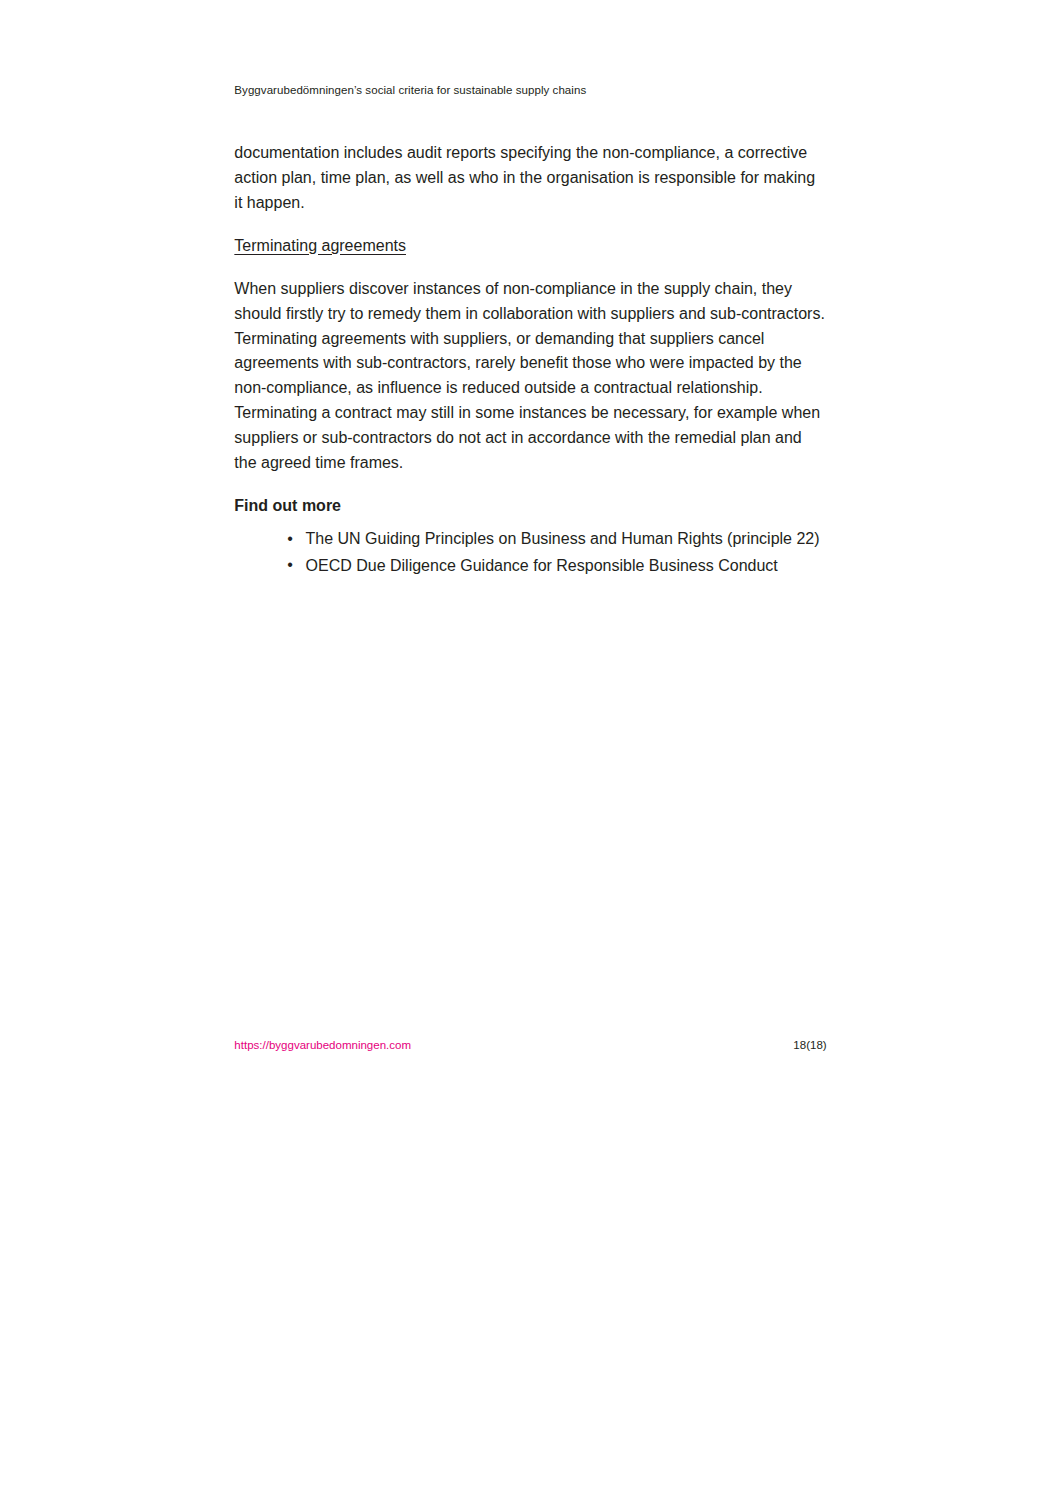Byggvarubedömningen’s social criteria for sustainable supply chains
documentation includes audit reports specifying the non-compliance, a corrective action plan, time plan, as well as who in the organisation is responsible for making it happen.
Terminating agreements
When suppliers discover instances of non-compliance in the supply chain, they should firstly try to remedy them in collaboration with suppliers and sub-contractors. Terminating agreements with suppliers, or demanding that suppliers cancel agreements with sub-contractors, rarely benefit those who were impacted by the non-compliance, as influence is reduced outside a contractual relationship. Terminating a contract may still in some instances be necessary, for example when suppliers or sub-contractors do not act in accordance with the remedial plan and the agreed time frames.
Find out more
The UN Guiding Principles on Business and Human Rights (principle 22)
OECD Due Diligence Guidance for Responsible Business Conduct
https://byggvarubedomningen.com 18(18)